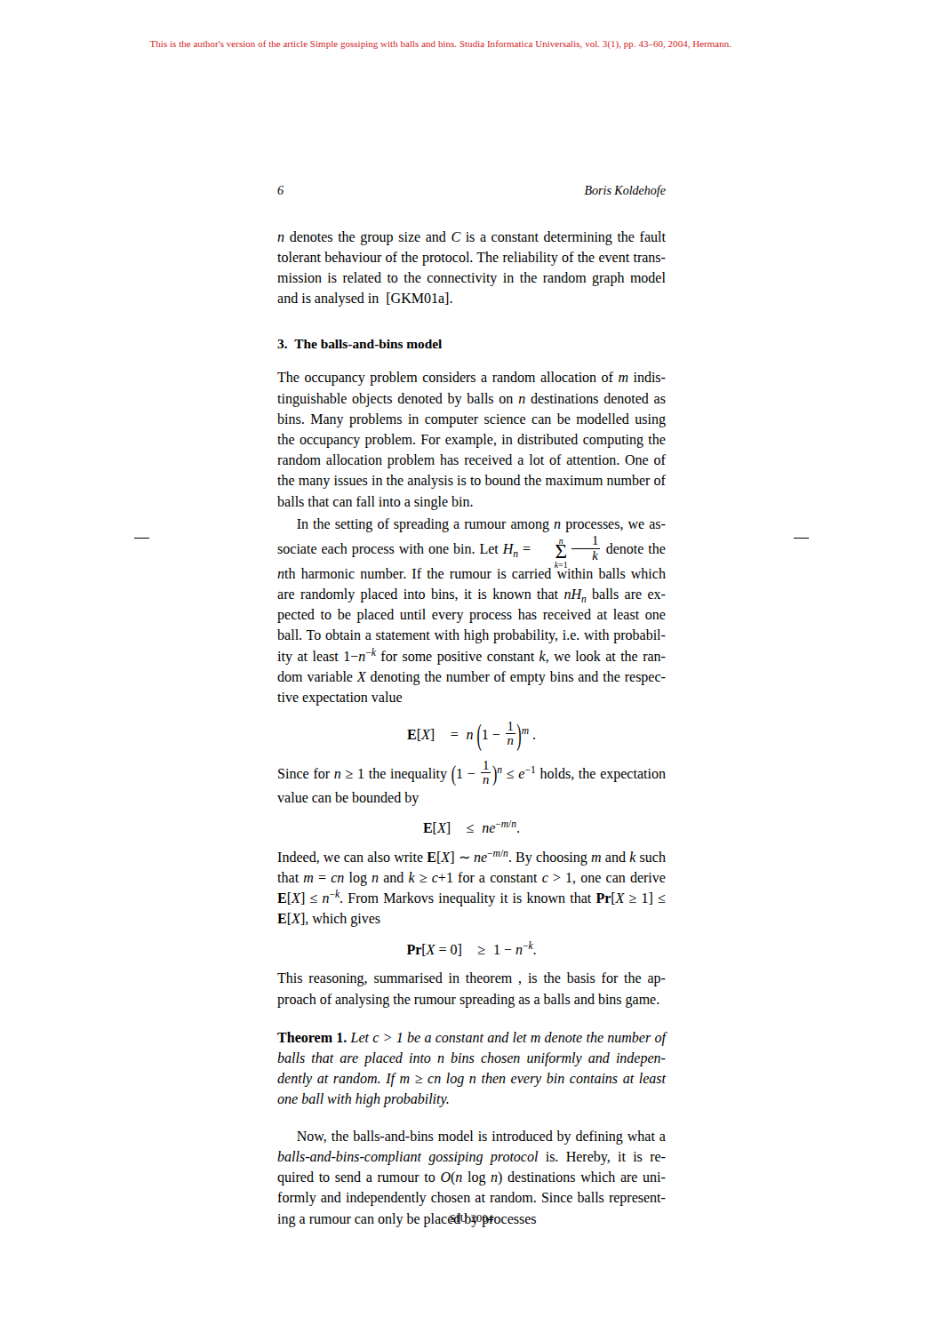This is the author's version of the article Simple gossiping with balls and bins. Studia Informatica Universalis, vol. 3(1), pp. 43–60, 2004, Hermann.
6 Boris Koldehofe
n denotes the group size and C is a constant determining the fault tolerant behaviour of the protocol. The reliability of the event transmission is related to the connectivity in the random graph model and is analysed in [GKM01a].
3. The balls-and-bins model
The occupancy problem considers a random allocation of m indistinguishable objects denoted by balls on n destinations denoted as bins. Many problems in computer science can be modelled using the occupancy problem. For example, in distributed computing the random allocation problem has received a lot of attention. One of the many issues in the analysis is to bound the maximum number of balls that can fall into a single bin.
In the setting of spreading a rumour among n processes, we associate each process with one bin. Let Hn = nΣk=11 k denote the nth harmonic number. If the rumour is carried within balls which are randomly placed into bins, it is known that nHn balls are expected to be placed until every process has received at least one ball. To obtain a statement with high probability, i.e. with probability at least 1−n−k for some positive constant k, we look at the random variable X denoting the number of empty bins and the respective expectation value
E[X]=n (1 − 1 n)m .
Since for n ≥ 1 the inequality (1 − 1 n)n ≤ e−1 holds, the expectation value can be bounded by
E[X]≤ne−m/n.
Indeed, we can also write E[X] ∼ ne−m/n. By choosing m and k such that m = cn log n and k ≥ c+1 for a constant c > 1, one can derive E[X] ≤ n−k. From Markovs inequality it is known that Pr[X ≥ 1] ≤ E[X], which gives
Pr[X = 0]≥1 − n−k.
This reasoning, summarised in theorem , is the basis for the approach of analysing the rumour spreading as a balls and bins game.
Theorem 1. Let c > 1 be a constant and let m denote the number of balls that are placed into n bins chosen uniformly and independently at random. If m ≥ cn log n then every bin contains at least one ball with high probability.
Now, the balls-and-bins model is introduced by defining what a balls-and-bins-compliant gossiping protocol is. Hereby, it is required to send a rumour to O(n log n) destinations which are uniformly and independently chosen at random. Since balls representing a rumour can only be placed by processes
SIU 2004